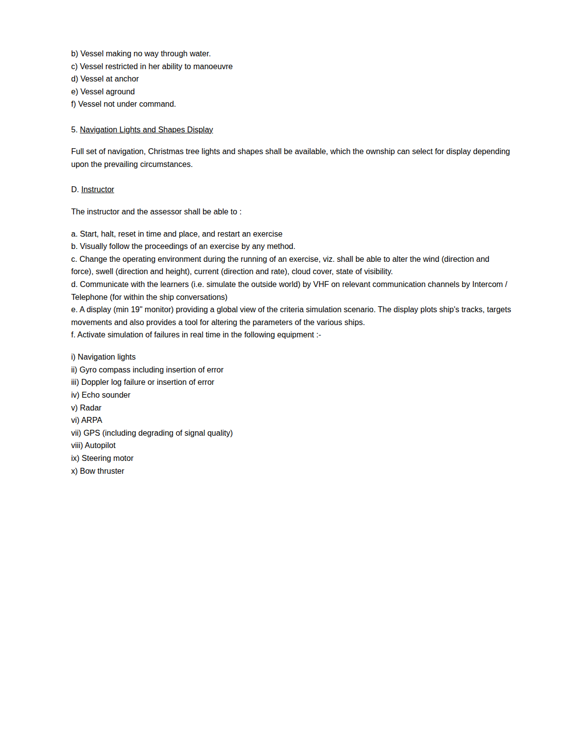b) Vessel making no way through water.
c) Vessel restricted in her ability to manoeuvre
d) Vessel at anchor
e) Vessel aground
f) Vessel not under command.
5. Navigation Lights and Shapes Display
Full set of navigation, Christmas tree lights and shapes shall be available, which the ownship can select for display depending upon the prevailing circumstances.
D. Instructor
The instructor and the assessor shall be able to :
a. Start, halt, reset in time and place, and restart an exercise
b. Visually follow the proceedings of an exercise by any method.
c. Change the operating environment during the running of an exercise, viz. shall be able to alter the wind (direction and force), swell (direction and height), current (direction and rate), cloud cover, state of visibility.
d. Communicate with the learners (i.e. simulate the outside world) by VHF on relevant communication channels by Intercom / Telephone (for within the ship conversations)
e. A display (min 19" monitor) providing a global view of the criteria simulation scenario. The display plots ship's tracks, targets movements and also provides a tool for altering the parameters of the various ships.
f. Activate simulation of failures in real time in the following equipment :-
i) Navigation lights
ii) Gyro compass including insertion of error
iii) Doppler log failure or insertion of error
iv) Echo sounder
v) Radar
vi) ARPA
vii) GPS (including degrading of signal quality)
viii) Autopilot
ix) Steering motor
x) Bow thruster